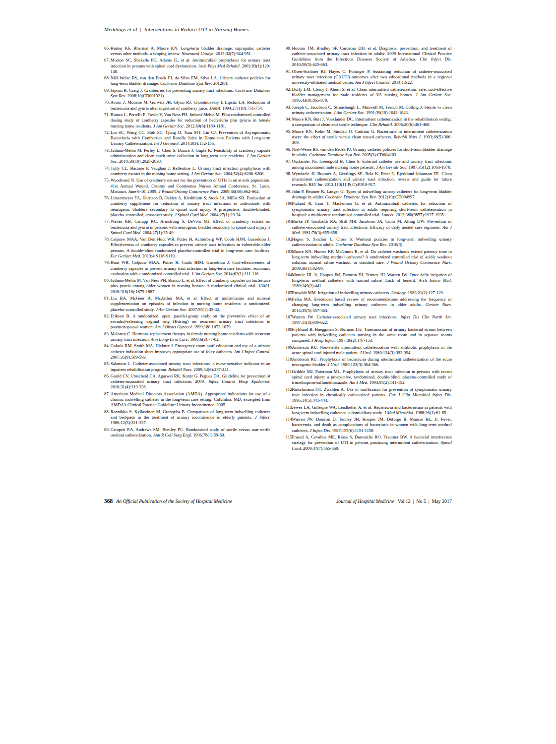Meddings et al|Interventions to Reduce UTI in Nursing Homes
66. Hunter KF, Bharmal A, Moore KN. Long-term bladder drainage: suprapubic catheter versus other methods: a scoping review. Neurourol Urodyn. 2013;32(7):944-951.
67. Morton SC, Shekelle PG, Adams JL, et al. Antimicrobial prophylaxis for urinary tract infection in persons with spinal cord dysfunction. Arch Phys Med Rehabil. 2002;83(1):129-138.
68. Niël-Weise BS, van den Broek PJ, da Silva EM, Silva LA. Urinary catheter policies for long-term bladder drainage. Cochrane Database Syst Rev. 2012(8).
69. Jepson R, Craig J. Cranberries for preventing urinary tract infections. Cochrane Database Syst Rev. 2008;10(CD001321).
70. Avorn J, Monane M, Gurwitz JH, Glynn RJ, Choodnovskiy I, Lipsitz LA. Reduction of bacteriuria and pyuria after ingestion of cranberry juice. JAMA. 1994;271(10):751-754.
71. Bianco L, Perrelli E, Towle V, Van Ness PH, Juthani-Mehta M. Pilot randomized controlled dosing study of cranberry capsules for reduction of bacteriuria plus pyuria in female nursing home residents. J Am Geriatr Soc. 2012;60(6):1180-1181.
72. Lin SC, Wang CC, Shih SC, Tjung JJ, Tsou MT, Lin CJ. Prevention of Asymptomatic Bacteriuria with Cranberries and Roselle Juice in Home-care Patients with Long-term Urinary Catheterization. Int J Gerontol. 2014;8(3):152-156.
73. Juthani-Mehta M, Perley L, Chen S, Dziura J, Gupta K. Feasibility of cranberry capsule administration and clean-catch urine collection in long-term care residents. J Am Geriatr Soc. 2010;58(10):2028-2030.
74. Tully CL, Bastone P, Vaughan J, Ballentine L. Urinary tract infection prophylaxis with cranberry extract in the nursing home setting. J Am Geriatr Soc. 2004;52(4):S206-S206.
75. Woodward N. Use of cranberry extract for the prevention of UTIs in an at-risk population. 41st Annual Wound, Ostomy and Continence Nurses Annual Conference, St. Louis, Missouri, June 6-10, 2009. J Wound Ostomy Continence Nurs. 2009;36(3S):S62-S62.
76. Linsenmeyer TA, Harrison B, Oakley A, Kirshblum S, Stock JA, Millis SR. Evaluation of cranberry supplement for reduction of urinary tract infections in individuals with neurogenic bladders secondary to spinal cord injury. A prospective, double-blinded, placebo-controlled, crossover study. J Spinal Cord Med. 2004;27(1):29-34.
77. Waites KB, Canupp KC, Armstrong S, DeVivo MJ. Effect of cranberry extract on bacteriuria and pyuria in persons with neurogenic bladder secondary to spinal cord injury. J Spinal Cord Med. 2004;27(1):35-40.
78. Caljouw MAA, Van Den Hout WB, Putter H, Achterberg WP, Cools HJM, Gussekloo J. Effectiveness of cranberry capsules to prevent urinary tract infections in vulnerable older persons. A double-blind randomized placebo-controlled trial in long-term care facilities. Eur Geriatr Med. 2013;4:S118-S119.
79. Hout WB, Caljouw MAA, Putter H, Cools HJM, Gussekloo J. Cost-effectiveness of cranberry capsules to prevent urinary tract infection in long-term care facilities: economic evaluation with a randomized controlled trial. J Am Geriatr Soc. 2014;62(1):111-116.
80. Juthani-Mehta M, Van Ness PH, Bianco L, et al. Effect of cranberry capsules on bacteriuria plus pyuria among older women in nursing homes: A randomized clinical trial. JAMA. 2016;316(18):1879-1887.
81. Liu BA, McGeer A, McArthur MA, et al. Effect of multivitamin and mineral supplementation on episodes of infection in nursing home residents: a randomized, placebo-controlled study. J Am Geriatr Soc. 2007;55(1):35-42.
82. Eriksen B. A randomized, open, parallel-group study on the preventive effect of an estradiol-releasing vaginal ring (Estring) on recurrent urinary tract infections in postmenopausal women. Am J Obstet Gynecol. 1999;180:1072-1079.
83. Maloney C. Hormone replacement therapy in female nursing home residents with recurrent urinary tract infection. Ann Long-Term Care. 1998;6(3):77-82.
84. Gokula RM, Smith MA, Hickner J. Emergency room staff education and use of a urinary catheter indication sheet improves appropriate use of foley catheters. Am J Infect Control. 2007;35(9):589-593.
85. Salamon L. Catheter-associated urinary tract infections: a nurse-sensitive indicator in an inpatient rehabilitation program. Rehabil Nurs. 2009;34(6):237-241.
86. Gould CV, Umscheid CA, Agarwal RK, Kuntz G, Pegues DA. Guideline for prevention of catheter-associated urinary tract infections 2009. Infect Control Hosp Epidemiol. 2010;31(4):319-326.
87. American Medical Directors Association (AMDA). Appropriate indications for use of a chronic indwelling catheter in the long-term care setting. Columbia, MD; excerpted from AMDA's Clinical Practice Guideline: Urinary Incontinence. 2005.
88. Rannikko S, Kyllastinen M, Granqvist B. Comparison of long-term indwelling catheters and bed-pads in the treatment of urinary incontinence in elderly patients. J Infect. 1986;12(3):221-227.
89. Carapeti EA, Andrews SM, Bentley PC. Randomised study of sterile versus non-sterile urethral catheterization. Ann R Coll Surg Engl. 1996;78(1):59-60.
90. Hooton TM, Bradley SF, Cardenas DD, et al. Diagnosis, prevention, and treatment of catheter-associated urinary tract infection in adults: 2009 International Clinical Practice Guidelines from the Infectious Diseases Society of America. Clin Infect Dis. 2010;50(5):625-663.
91. Olsen-Scribner RJ, Hayes C, Pottinger P. Sustaining reduction of catheter-associated urinary tract infection (CAUTI)-outcomes after two educational methods in a regional university-affiliated medical center. Am J Infect Control. 2014;1:S22.
92. Duffy LM, Cleary J, Ahern S, et al. Clean intermittent catheterization: safe, cost-effective bladder management for male residents of VA nursing homes. J Am Geriatr Soc. 1995;43(8):865-870.
93. Joseph C, Jacobson C, Strausbaugh L, Maxwell M, French M, Colling J. Sterile vs clean urinary catheterization. J Am Geriatr Soc. 1991;39(10):1042-1043.
94. Moore KN, Burt J, Voaklander DC. Intermittent catheterization in the rehabilitation setting: a comparison of clean and sterile technique. Clin Rehabil. 2006;20(6):461-468.
95. Moore KN, Kelm M, Sinclair O, Cadrain G. Bacteriuria in intermittent catheterization users: the effect of sterile versus clean reused catheters. Rehabil Nurs J. 1993;18(5):306-309.
96. Niel-Weise BS, van den Broek PJ. Urinary catheter policies for short-term bladder drainage in adults. Cochrane Database Syst Rev. 2005(3):CD004203.
97. Ouslander JG, Greengold B, Chen S. External catheter use and urinary tract infections among incontinent male nursing home patients. J Am Geriatr Soc. 1987;35(12):1063-1070.
98. Wyndaele JJ, Brauner A, Geerlings SE, Bela K, Peter T, Bjerklund-Johanson TE. Clean intermittent catheterization and urinary tract infection: review and guide for future research. BJU Int. 2012;110(11 Pt C):E910-917.
99. Jahn P, Beutner K, Langer G. Types of indwelling urinary catheters for long-term bladder drainage in adults. Cochrane Database Syst Rev. 2012(10):CD004997.
100. Pickard R, Lam T, Maclennan G, et al. Antimicrobial catheters for reduction of symptomatic urinary tract infection in adults requiring short-term catheterisation in hospital: a multicentre randomised controlled trial. Lancet. 2012;380(9857):1927-1935.
101. Burke JP, Garibaldi RA, Britt MR, Jacobson JA, Conti M, Alling DW. Prevention of catheter-associated urinary tract infections. Efficacy of daily meatal care regimens. Am J Med. 1981;70(3):655-658.
102. Hagen S, Sinclair L, Cross S. Washout policies in long-term indwelling urinary catheterisation in adults. Cochrane Database Syst Rev. 2010(3).
103. Moore KN, Hunter KF, McGinnis R, et al. Do catheter washouts extend patency time in long-term indwelling urethral catheters? A randomized controlled trial of acidic washout solution, normal saline washout, or standard care. J Wound Ostomy Continence Nurs. 2009;36(1):82-90.
104. Muncie HL Jr, Hoopes JM, Damron DJ, Tenney JH, Warren JW. Once-daily irrigation of long-term urethral catheters with normal saline. Lack of benefit. Arch Intern Med. 1989;149(2):441-
105. Ruwaldt MM. Irrigation of indwelling urinary catheters. Urology. 1983;21(2):127-129.
106. Palka MA. Evidenced based review of recommendations addressing the frequency of changing long-term indwelling urinary catheters in older adults. Geriatr Nurs. 2014;35(5):357-363.
107. Warren JW. Catheter-associated urinary tract infections. Infect Dis Clin North Am. 1997;11(3):609-622.
108. Fryklund B, Haeggman S, Burman LG. Transmission of urinary bacterial strains between patients with indwelling catheters--nursing in the same room and in separate rooms compared. J Hosp Infect. 1997;36(2):147-153.
109. Anderson RU. Non-sterile intermittent catheterization with antibiotic prophylaxis in the acute spinal cord injured male patient. J Urol. 1980;124(3):392-394.
110. Anderson RU. Prophylaxis of bacteriuria during intermittent catheterization of the acute neurogenic bladder. J Urol. 1980;123(3):364-366.
111. Gribble MJ, Puterman ML. Prophylaxis of urinary tract infection in persons with recent spinal cord injury: a prospective, randomized, double-blind, placebo-controlled study of trimethoprim-sulfamethoxazole. Am J Med. 1993;95(2):141-152.
112. Rutschmann OT, Zwahlen A. Use of norfloxacin for prevention of symptomatic urinary tract infection in chronically catheterized patients. Eur J Clin Microbiol Infect Dis. 1995;14(5):441-444.
113. Jewes LA, Gillespie WA, Leadbetter A, et al. Bacteriuria and bacteraemia in patients with long-term indwelling catheters--a domiciliary study. J Med Microbiol. 1988;26(1):61-65.
114. Warren JW, Damron D, Tenney JH, Hoopes JM, Deforge B, Muncie HL, Jr. Fever, bacteremia, and death as complications of bacteriuria in women with long-term urethral catheters. J Infect Dis. 1987;155(6):1151-1158.
115. Prasad A, Cevallos ME, Riosa S, Darouiche RO, Trautner BW. A bacterial interference strategy for prevention of UTI in persons practicing intermittent catheterization. Spinal Cord. 2009;47(7):565-569.
368 An Official Publication of the Society of Hospital Medicine
Journal of Hospital Medicine Vol 12 | No 5 | May 2017